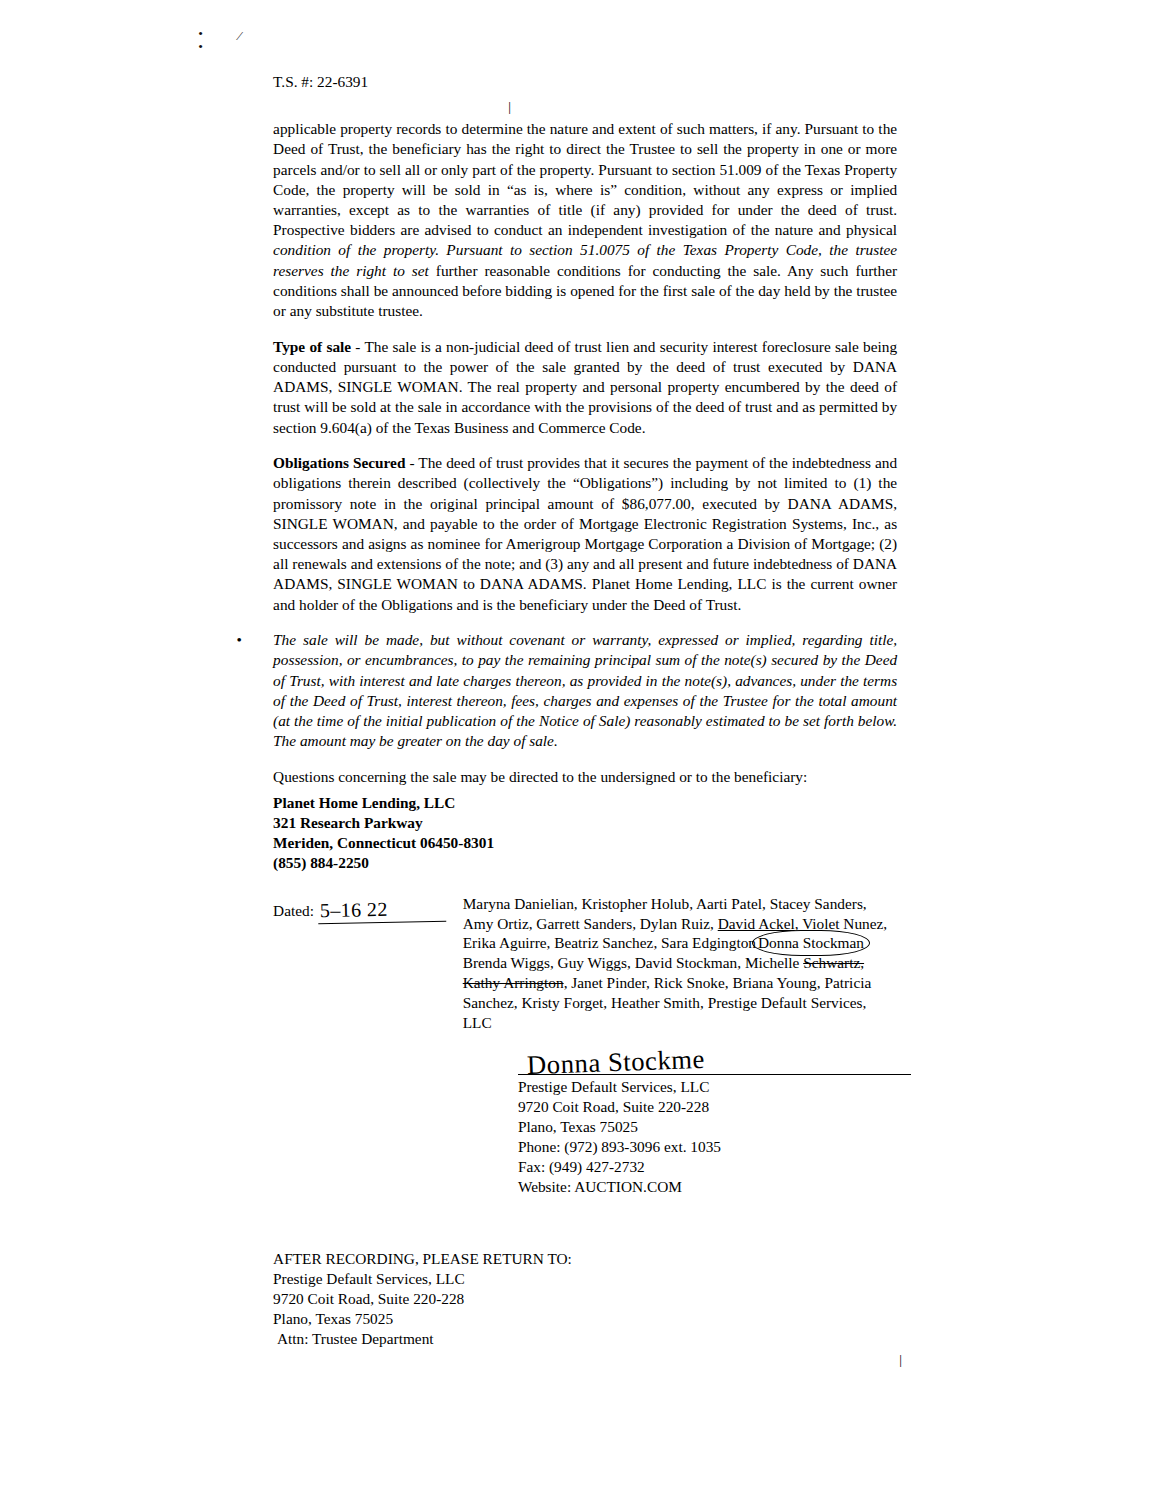• • ⁄
T.S. #: 22-6391
|
applicable property records to determine the nature and extent of such matters, if any. Pursuant to the Deed of Trust, the beneficiary has the right to direct the Trustee to sell the property in one or more parcels and/or to sell all or only part of the property. Pursuant to section 51.009 of the Texas Property Code, the property will be sold in “as is, where is” condition, without any express or implied warranties, except as to the warranties of title (if any) provided for under the deed of trust. Prospective bidders are advised to conduct an independent investigation of the nature and physical condition of the property. Pursuant to section 51.0075 of the Texas Property Code, the trustee reserves the right to set further reasonable conditions for conducting the sale. Any such further conditions shall be announced before bidding is opened for the first sale of the day held by the trustee or any substitute trustee.
Type of sale - The sale is a non-judicial deed of trust lien and security interest foreclosure sale being conducted pursuant to the power of the sale granted by the deed of trust executed by DANA ADAMS, SINGLE WOMAN. The real property and personal property encumbered by the deed of trust will be sold at the sale in accordance with the provisions of the deed of trust and as permitted by section 9.604(a) of the Texas Business and Commerce Code.
Obligations Secured - The deed of trust provides that it secures the payment of the indebtedness and obligations therein described (collectively the “Obligations”) including by not limited to (1) the promissory note in the original principal amount of $86,077.00, executed by DANA ADAMS, SINGLE WOMAN, and payable to the order of Mortgage Electronic Registration Systems, Inc., as successors and asigns as nominee for Amerigroup Mortgage Corporation a Division of Mortgage; (2) all renewals and extensions of the note; and (3) any and all present and future indebtedness of DANA ADAMS, SINGLE WOMAN to DANA ADAMS. Planet Home Lending, LLC is the current owner and holder of the Obligations and is the beneficiary under the Deed of Trust.
• The sale will be made, but without covenant or warranty, expressed or implied, regarding title, possession, or encumbrances, to pay the remaining principal sum of the note(s) secured by the Deed of Trust, with interest and late charges thereon, as provided in the note(s), advances, under the terms of the Deed of Trust, interest thereon, fees, charges and expenses of the Trustee for the total amount (at the time of the initial publication of the Notice of Sale) reasonably estimated to be set forth below. The amount may be greater on the day of sale.
Questions concerning the sale may be directed to the undersigned or to the beneficiary:
Planet Home Lending, LLC
321 Research Parkway
Meriden, Connecticut 06450-8301
(855) 884-2250
Dated: 5–16 22
Maryna Danielian, Kristopher Holub, Aarti Patel, Stacey Sanders, Amy Ortiz, Garrett Sanders, Dylan Ruiz, David Ackel, Violet Nunez, Erika Aguirre, Beatriz Sanchez, Sara EdgingtonDonna Stockman Brenda Wiggs, Guy Wiggs, David Stockman, Michelle Schwartz, Kathy Arrington, Janet Pinder, Rick Snoke, Briana Young, Patricia Sanchez, Kristy Forget, Heather Smith, Prestige Default Services, LLC
Donna Stockme
Prestige Default Services, LLC
9720 Coit Road, Suite 220-228
Plano, Texas 75025
Phone: (972) 893-3096 ext. 1035
Fax: (949) 427-2732
Website: AUCTION.COM
AFTER RECORDING, PLEASE RETURN TO:
Prestige Default Services, LLC
9720 Coit Road, Suite 220-228
Plano, Texas 75025
Attn: Trustee Department
|